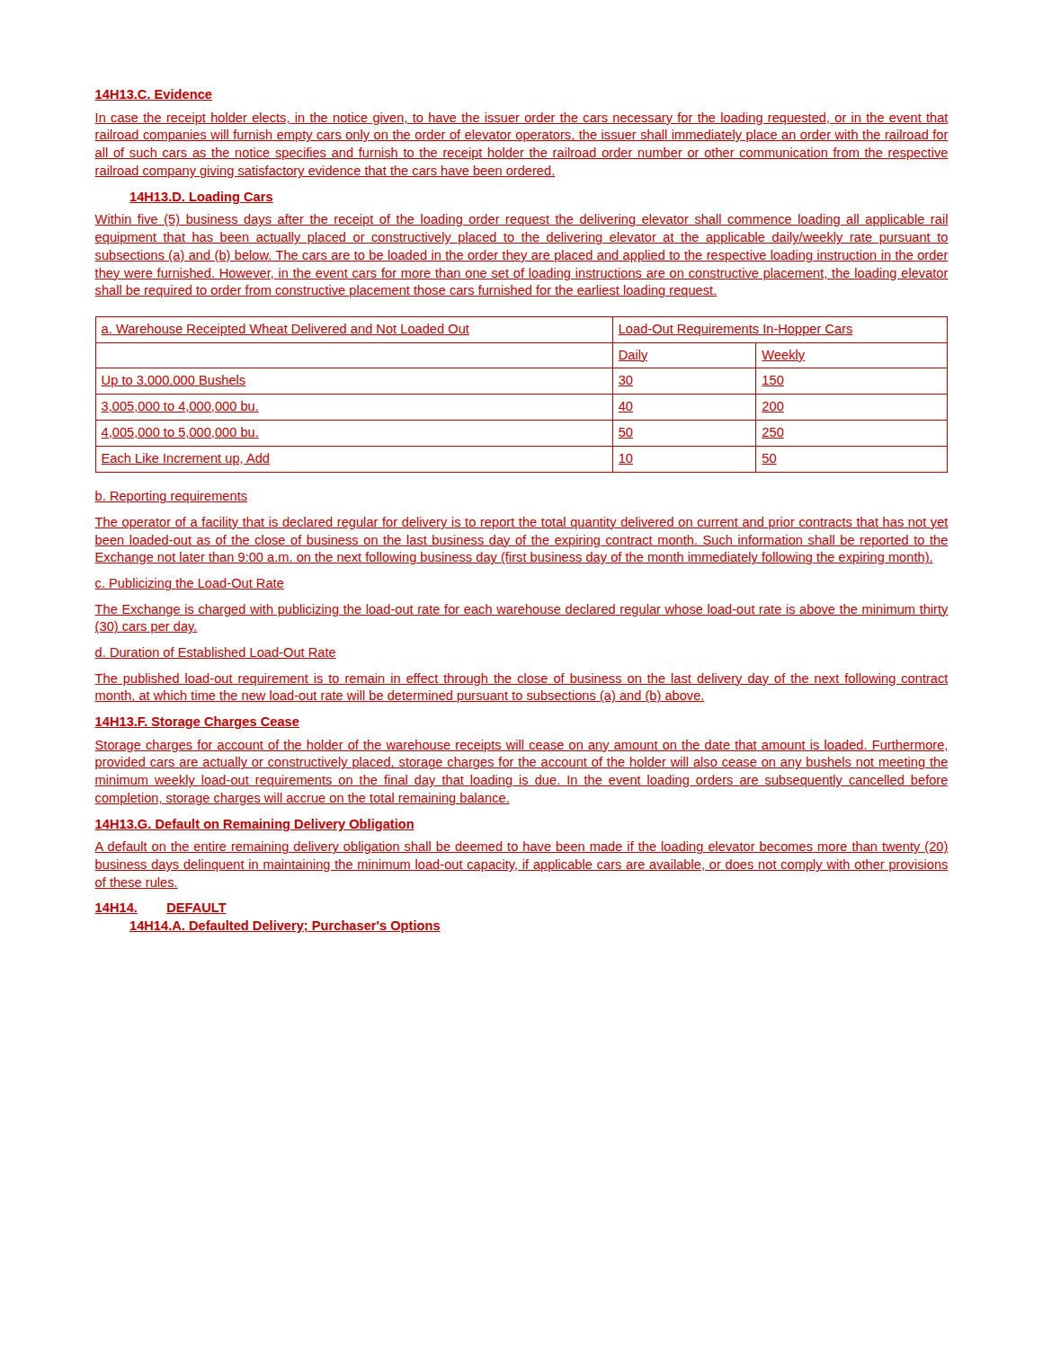14H13.C. Evidence
In case the receipt holder elects, in the notice given, to have the issuer order the cars necessary for the loading requested, or in the event that railroad companies will furnish empty cars only on the order of elevator operators, the issuer shall immediately place an order with the railroad for all of such cars as the notice specifies and furnish to the receipt holder the railroad order number or other communication from the respective railroad company giving satisfactory evidence that the cars have been ordered.
14H13.D. Loading Cars
Within five (5) business days after the receipt of the loading order request the delivering elevator shall commence loading all applicable rail equipment that has been actually placed or constructively placed to the delivering elevator at the applicable daily/weekly rate pursuant to subsections (a) and (b) below. The cars are to be loaded in the order they are placed and applied to the respective loading instruction in the order they were furnished. However, in the event cars for more than one set of loading instructions are on constructive placement, the loading elevator shall be required to order from constructive placement those cars furnished for the earliest loading request.
| a. Warehouse Receipted Wheat Delivered and Not Loaded Out | Load-Out Requirements In-Hopper Cars |
| | Daily | Weekly |
| Up to 3,000,000 Bushels | 30 | 150 |
| 3,005,000 to 4,000,000 bu. | 40 | 200 |
| 4,005,000 to 5,000,000 bu. | 50 | 250 |
| Each Like Increment up, Add | 10 | 50 |
b. Reporting requirements
The operator of a facility that is declared regular for delivery is to report the total quantity delivered on current and prior contracts that has not yet been loaded-out as of the close of business on the last business day of the expiring contract month. Such information shall be reported to the Exchange not later than 9:00 a.m. on the next following business day (first business day of the month immediately following the expiring month).
c. Publicizing the Load-Out Rate
The Exchange is charged with publicizing the load-out rate for each warehouse declared regular whose load-out rate is above the minimum thirty (30) cars per day.
d. Duration of Established Load-Out Rate
The published load-out requirement is to remain in effect through the close of business on the last delivery day of the next following contract month, at which time the new load-out rate will be determined pursuant to subsections (a) and (b) above.
14H13.F. Storage Charges Cease
Storage charges for account of the holder of the warehouse receipts will cease on any amount on the date that amount is loaded. Furthermore, provided cars are actually or constructively placed, storage charges for the account of the holder will also cease on any bushels not meeting the minimum weekly load-out requirements on the final day that loading is due. In the event loading orders are subsequently cancelled before completion, storage charges will accrue on the total remaining balance.
14H13.G. Default on Remaining Delivery Obligation
A default on the entire remaining delivery obligation shall be deemed to have been made if the loading elevator becomes more than twenty (20) business days delinquent in maintaining the minimum load-out capacity, if applicable cars are available, or does not comply with other provisions of these rules.
14H14. DEFAULT
14H14.A. Defaulted Delivery; Purchaser's Options